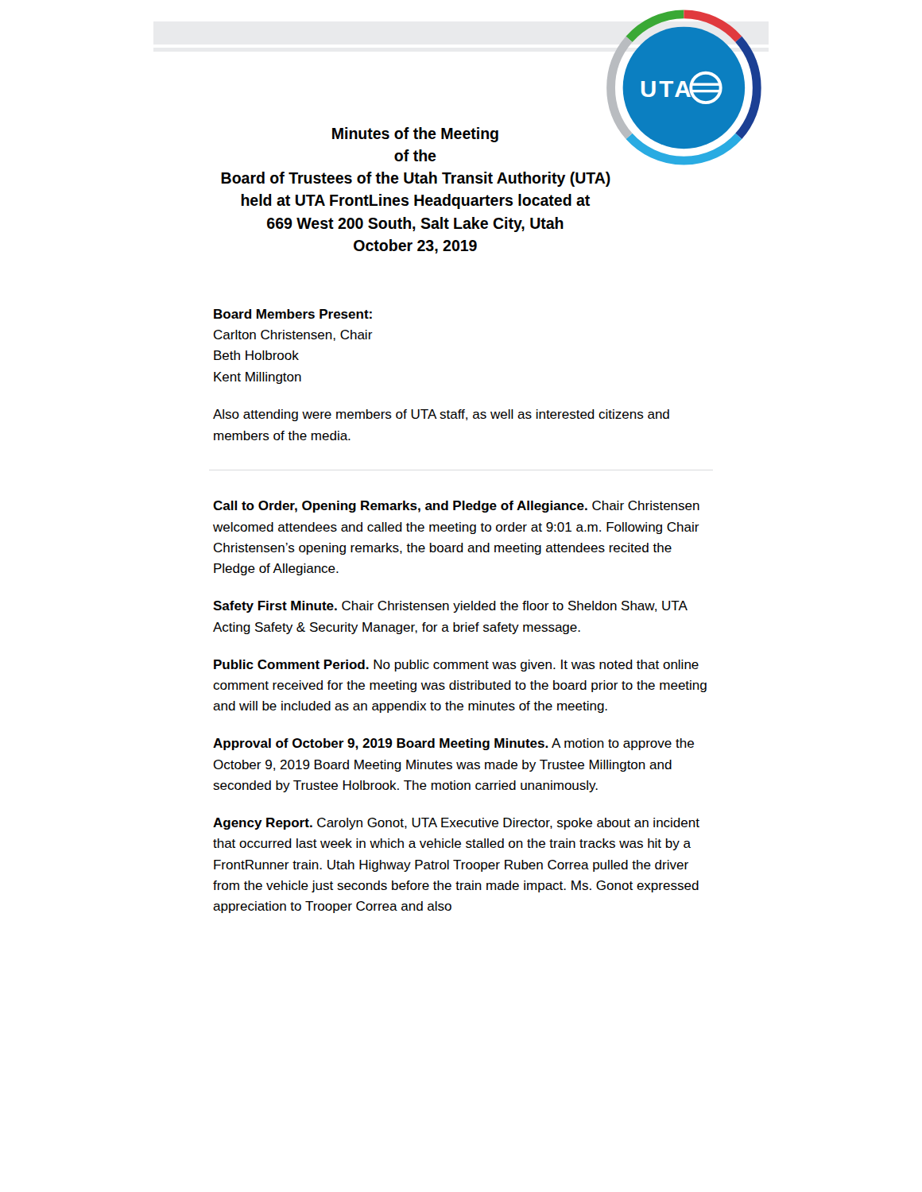UTA
Minutes of the Meeting
of the
Board of Trustees of the Utah Transit Authority (UTA)
held at UTA FrontLines Headquarters located at
669 West 200 South, Salt Lake City, Utah
October 23, 2019
Board Members Present:
Carlton Christensen, Chair
Beth Holbrook
Kent Millington
Also attending were members of UTA staff, as well as interested citizens and members of the media.
Call to Order, Opening Remarks, and Pledge of Allegiance. Chair Christensen welcomed attendees and called the meeting to order at 9:01 a.m. Following Chair Christensen’s opening remarks, the board and meeting attendees recited the Pledge of Allegiance.
Safety First Minute. Chair Christensen yielded the floor to Sheldon Shaw, UTA Acting Safety & Security Manager, for a brief safety message.
Public Comment Period. No public comment was given. It was noted that online comment received for the meeting was distributed to the board prior to the meeting and will be included as an appendix to the minutes of the meeting.
Approval of October 9, 2019 Board Meeting Minutes. A motion to approve the October 9, 2019 Board Meeting Minutes was made by Trustee Millington and seconded by Trustee Holbrook. The motion carried unanimously.
Agency Report. Carolyn Gonot, UTA Executive Director, spoke about an incident that occurred last week in which a vehicle stalled on the train tracks was hit by a FrontRunner train. Utah Highway Patrol Trooper Ruben Correa pulled the driver from the vehicle just seconds before the train made impact. Ms. Gonot expressed appreciation to Trooper Correa and also